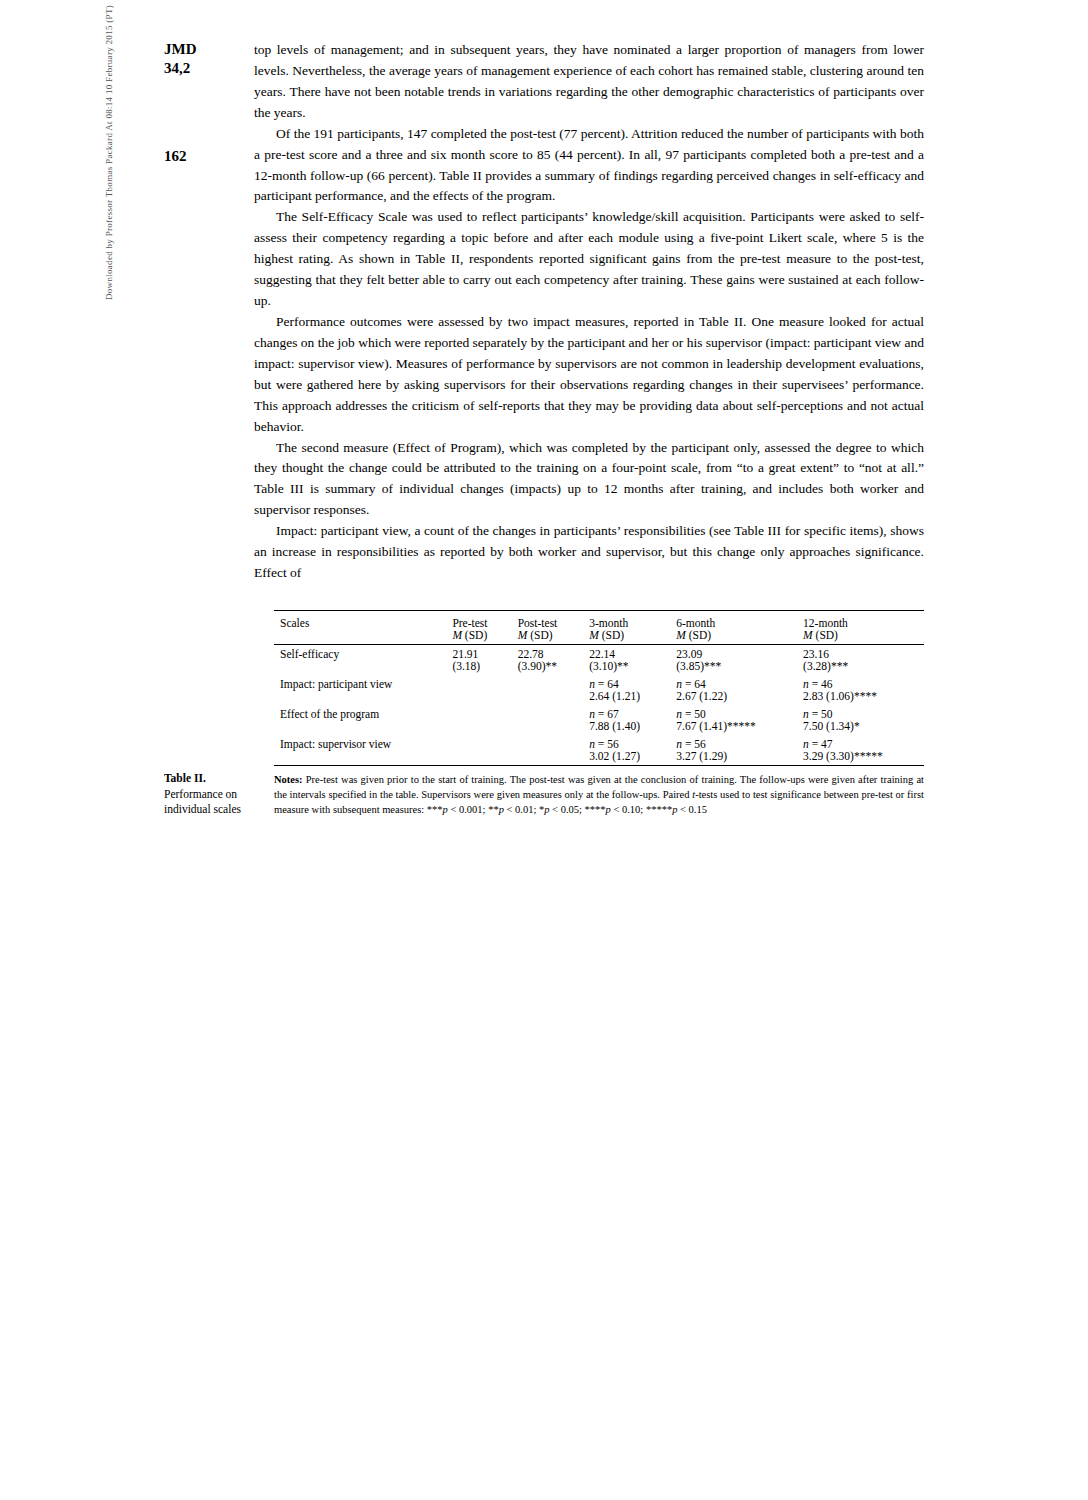Downloaded by Professor Thomas Packard At 08:14 10 February 2015 (PT)
JMD
34,2
162
top levels of management; and in subsequent years, they have nominated a larger proportion of managers from lower levels. Nevertheless, the average years of management experience of each cohort has remained stable, clustering around ten years. There have not been notable trends in variations regarding the other demographic characteristics of participants over the years.
Of the 191 participants, 147 completed the post-test (77 percent). Attrition reduced the number of participants with both a pre-test score and a three and six month score to 85 (44 percent). In all, 97 participants completed both a pre-test and a 12-month follow-up (66 percent). Table II provides a summary of findings regarding perceived changes in self-efficacy and participant performance, and the effects of the program.
The Self-Efficacy Scale was used to reflect participants’ knowledge/skill acquisition. Participants were asked to self-assess their competency regarding a topic before and after each module using a five-point Likert scale, where 5 is the highest rating. As shown in Table II, respondents reported significant gains from the pre-test measure to the post-test, suggesting that they felt better able to carry out each competency after training. These gains were sustained at each follow-up.
Performance outcomes were assessed by two impact measures, reported in Table II. One measure looked for actual changes on the job which were reported separately by the participant and her or his supervisor (impact: participant view and impact: supervisor view). Measures of performance by supervisors are not common in leadership development evaluations, but were gathered here by asking supervisors for their observations regarding changes in their supervisees’ performance. This approach addresses the criticism of self-reports that they may be providing data about self-perceptions and not actual behavior.
The second measure (Effect of Program), which was completed by the participant only, assessed the degree to which they thought the change could be attributed to the training on a four-point scale, from “to a great extent” to “not at all.” Table III is summary of individual changes (impacts) up to 12 months after training, and includes both worker and supervisor responses.
Impact: participant view, a count of the changes in participants’ responsibilities (see Table III for specific items), shows an increase in responsibilities as reported by both worker and supervisor, but this change only approaches significance. Effect of
Table II.
Performance on individual scales
| Scales | Pre-test M (SD) | Post-test M (SD) | 3-month M (SD) | 6-month M (SD) | 12-month M (SD) |
| --- | --- | --- | --- | --- | --- |
| Self-efficacy | 21.91 (3.18) | 22.78 (3.90)** | 22.14 (3.10)** | 23.09 (3.85)*** | 23.16 (3.28)*** |
| Impact: participant view | | | n = 64 2.64 (1.21) | n = 64 2.67 (1.22) | n = 46 2.83 (1.06)**** |
| Effect of the program | | | n = 67 7.88 (1.40) | n = 50 7.67 (1.41)***** | n = 50 7.50 (1.34)* |
| Impact: supervisor view | | | n = 56 3.02 (1.27) | n = 56 3.27 (1.29) | n = 47 3.29 (3.30)***** |
Notes: Pre-test was given prior to the start of training. The post-test was given at the conclusion of training. The follow-ups were given after training at the intervals specified in the table. Supervisors were given measures only at the follow-ups. Paired t-tests used to test significance between pre-test or first measure with subsequent measures: ***p < 0.001; **p < 0.01; *p < 0.05; ****p < 0.10; *****p < 0.15